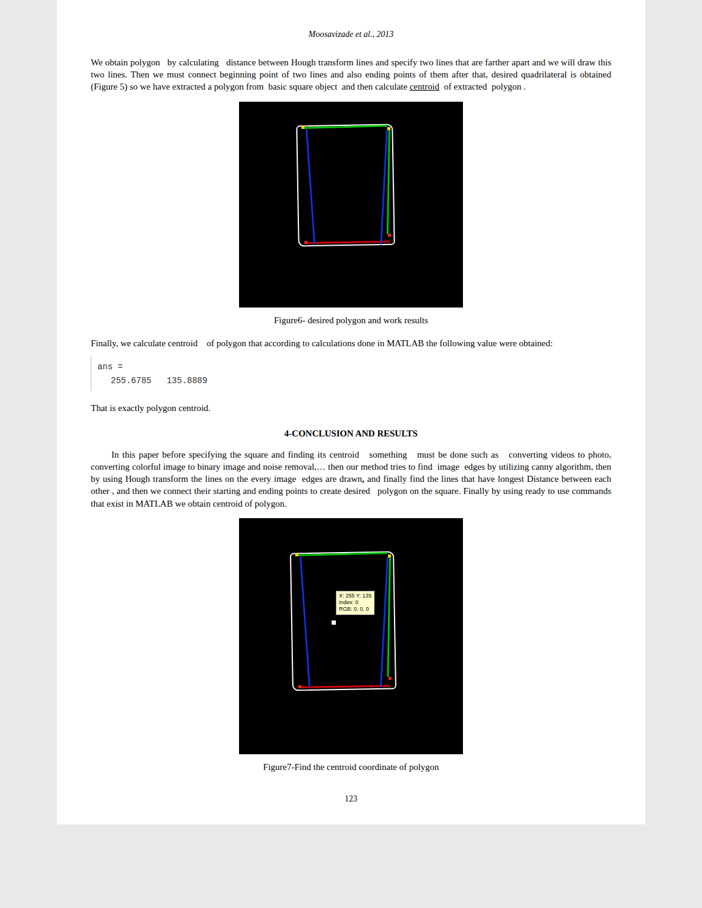Moosavizade et al., 2013
We obtain polygon by calculating distance between Hough transform lines and specify two lines that are farther apart and we will draw this two lines. Then we must connect beginning point of two lines and also ending points of them after that, desired quadrilateral is obtained (Figure 5) so we have extracted a polygon from basic square object and then calculate centroid of extracted polygon .
Figure6- desired polygon and work results
Finally, we calculate centroid of polygon that according to calculations done in MATLAB the following value were obtained:
ans = 255.6785 135.8889
That is exactly polygon centroid.
4-CONCLUSION AND RESULTS
In this paper before specifying the square and finding its centroid something must be done such as converting videos to photo, converting colorful image to binary image and noise removal,… then our method tries to find image edges by utilizing canny algorithm, then by using Hough transform the lines on the every image edges are drawn, and finally find the lines that have longest Distance between each other , and then we connect their starting and ending points to create desired polygon on the square. Finally by using ready to use commands that exist in MATLAB we obtain centroid of polygon.
X: 255 Y: 135
Index: 0
RGB: 0, 0, 0
Figure7-Find the centroid coordinate of polygon
123